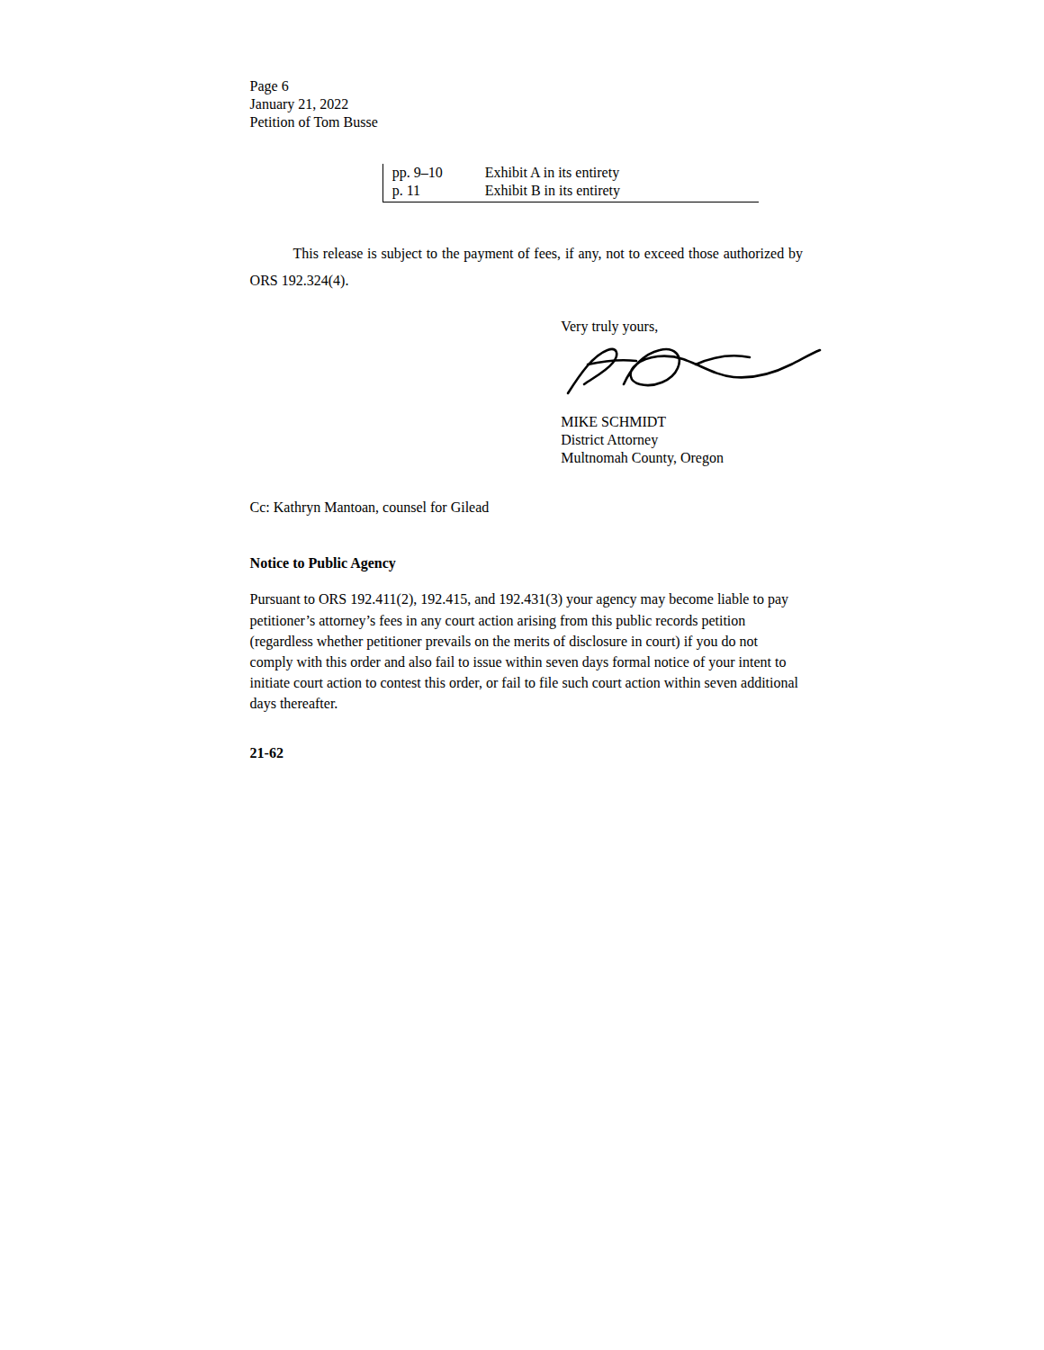Page 6
January 21, 2022
Petition of Tom Busse
| pp. 9–10 | Exhibit A in its entirety |
| p. 11 | Exhibit B in its entirety |
This release is subject to the payment of fees, if any, not to exceed those authorized by ORS 192.324(4).
Very truly yours,
MIKE SCHMIDT
District Attorney
Multnomah County, Oregon
Cc: Kathryn Mantoan, counsel for Gilead
Notice to Public Agency
Pursuant to ORS 192.411(2), 192.415, and 192.431(3) your agency may become liable to pay petitioner’s attorney’s fees in any court action arising from this public records petition (regardless whether petitioner prevails on the merits of disclosure in court) if you do not comply with this order and also fail to issue within seven days formal notice of your intent to initiate court action to contest this order, or fail to file such court action within seven additional days thereafter.
21-62